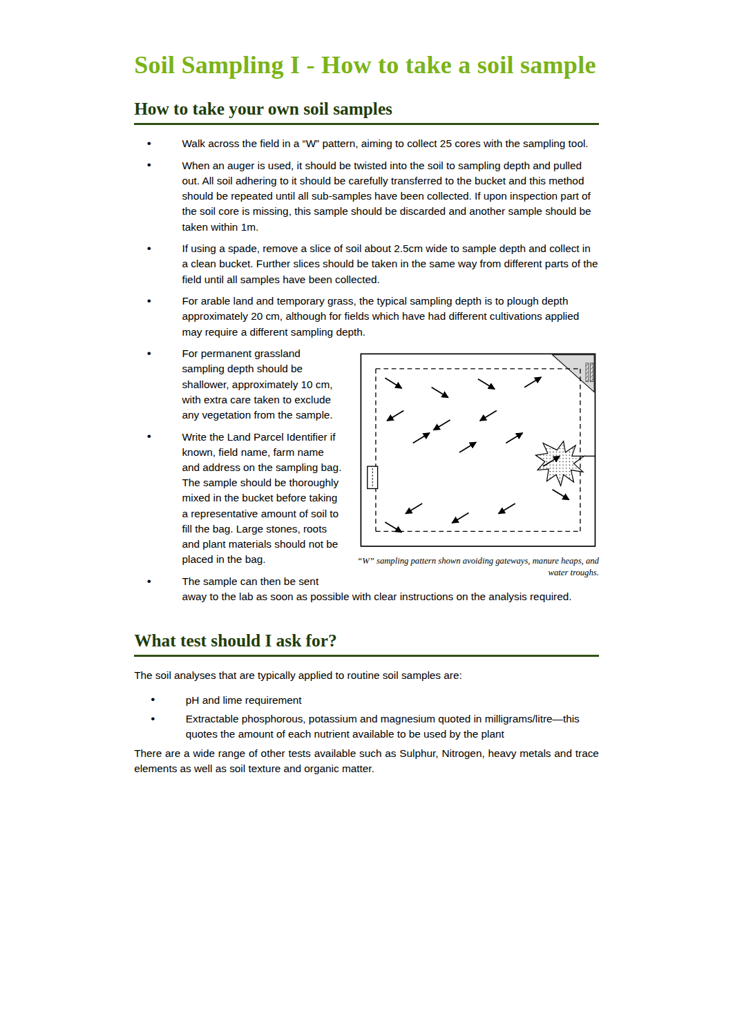Soil Sampling I - How to take a soil sample
How to take your own soil samples
Walk across the field in a “W” pattern, aiming to collect 25 cores with the sampling tool.
When an auger is used, it should be twisted into the soil to sampling depth and pulled out. All soil adhering to it should be carefully transferred to the bucket and this method should be repeated until all sub-samples have been collected. If upon inspection part of the soil core is missing, this sample should be discarded and another sample should be taken within 1m.
If using a spade, remove a slice of soil about 2.5cm wide to sample depth and collect in a clean bucket. Further slices should be taken in the same way from different parts of the field until all samples have been collected.
For arable land and temporary grass, the typical sampling depth is to plough depth approximately 20 cm, although for fields which have had different cultivations applied may require a different sampling depth.
“W” sampling pattern shown avoiding gateways, manure heaps, and water troughs.
For permanent grassland sampling depth should be shallower, approximately 10 cm, with extra care taken to exclude any vegetation from the sample.
Write the Land Parcel Identifier if known, field name, farm name and address on the sampling bag. The sample should be thoroughly mixed in the bucket before taking a representative amount of soil to fill the bag. Large stones, roots and plant materials should not be placed in the bag.
The sample can then be sent away to the lab as soon as possible with clear instructions on the analysis required.
What test should I ask for?
The soil analyses that are typically applied to routine soil samples are:
pH and lime requirement
Extractable phosphorous, potassium and magnesium quoted in milligrams/litre—this quotes the amount of each nutrient available to be used by the plant
There are a wide range of other tests available such as Sulphur, Nitrogen, heavy metals and trace elements as well as soil texture and organic matter.